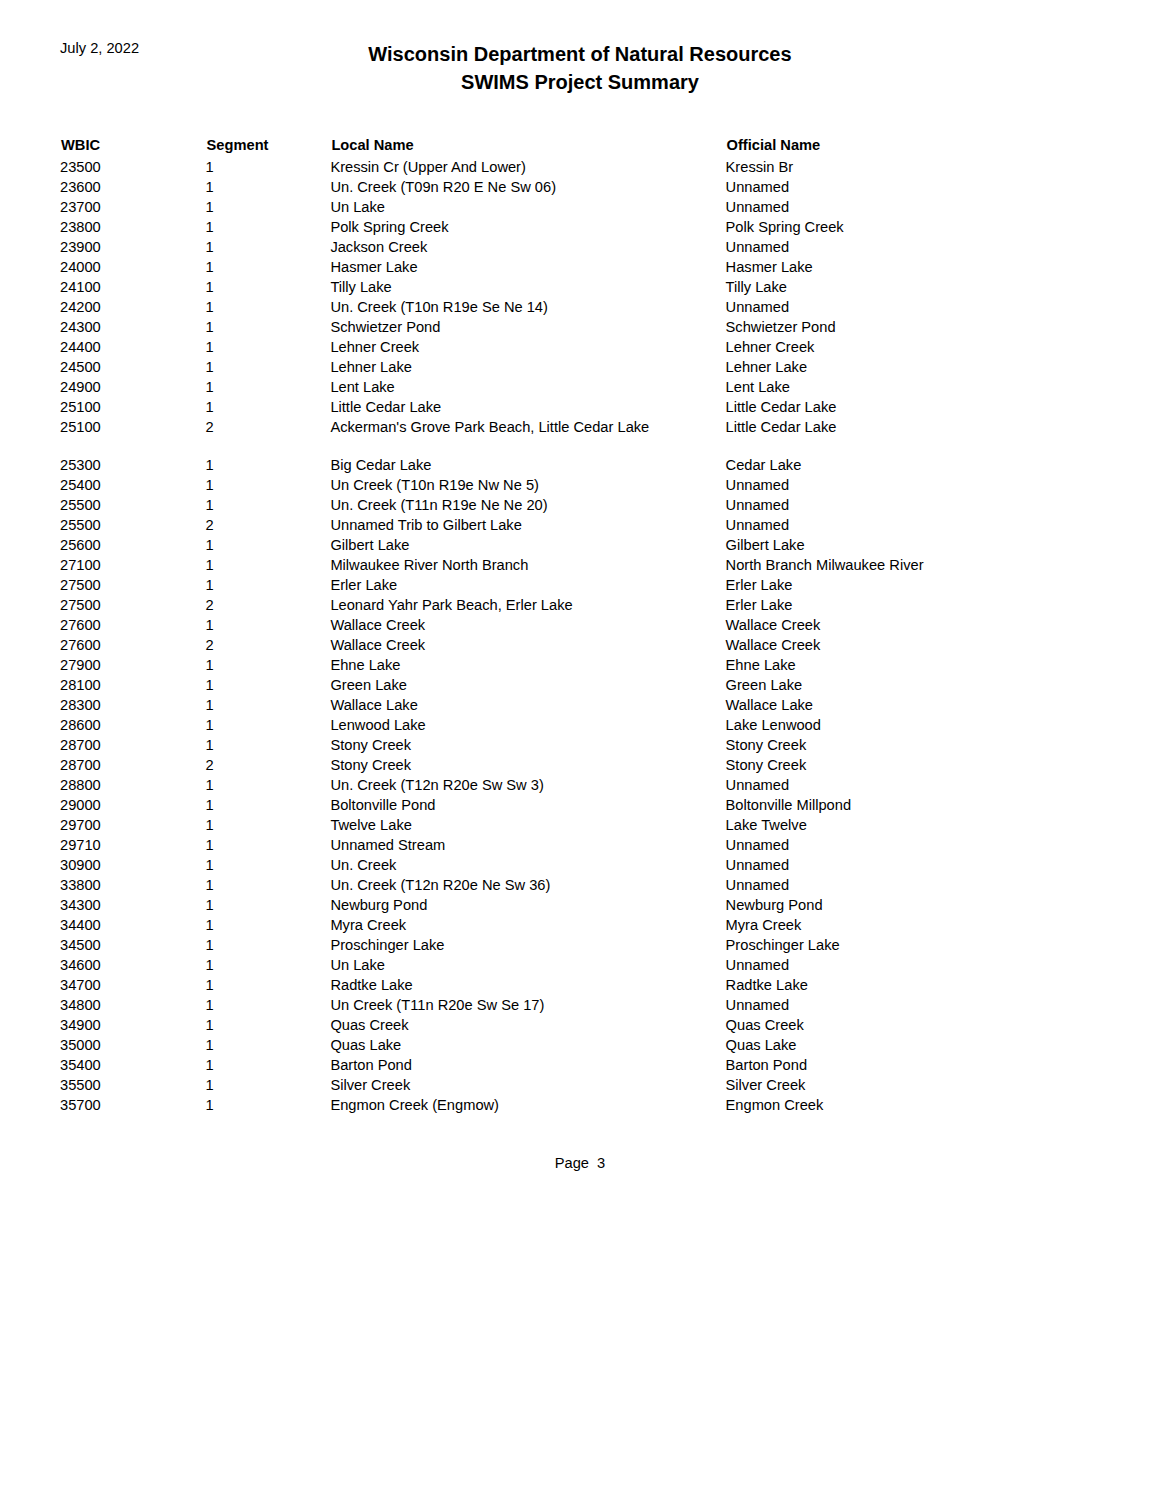July 2, 2022
Wisconsin Department of Natural Resources
SWIMS Project Summary
| WBIC | Segment | Local Name | Official Name |
| --- | --- | --- | --- |
| 23500 | 1 | Kressin Cr (Upper And Lower) | Kressin Br |
| 23600 | 1 | Un. Creek (T09n R20 E Ne Sw 06) | Unnamed |
| 23700 | 1 | Un Lake | Unnamed |
| 23800 | 1 | Polk Spring Creek | Polk Spring Creek |
| 23900 | 1 | Jackson Creek | Unnamed |
| 24000 | 1 | Hasmer Lake | Hasmer Lake |
| 24100 | 1 | Tilly Lake | Tilly Lake |
| 24200 | 1 | Un. Creek (T10n R19e Se Ne 14) | Unnamed |
| 24300 | 1 | Schwietzer Pond | Schwietzer Pond |
| 24400 | 1 | Lehner Creek | Lehner Creek |
| 24500 | 1 | Lehner Lake | Lehner Lake |
| 24900 | 1 | Lent Lake | Lent Lake |
| 25100 | 1 | Little Cedar Lake | Little Cedar Lake |
| 25100 | 2 | Ackerman's Grove Park Beach, Little Cedar Lake | Little Cedar Lake |
| 25300 | 1 | Big Cedar Lake | Cedar Lake |
| 25400 | 1 | Un Creek (T10n R19e Nw Ne 5) | Unnamed |
| 25500 | 1 | Un. Creek (T11n R19e Ne Ne 20) | Unnamed |
| 25500 | 2 | Unnamed Trib to Gilbert Lake | Unnamed |
| 25600 | 1 | Gilbert Lake | Gilbert Lake |
| 27100 | 1 | Milwaukee River North Branch | North Branch Milwaukee River |
| 27500 | 1 | Erler Lake | Erler Lake |
| 27500 | 2 | Leonard Yahr Park Beach, Erler Lake | Erler Lake |
| 27600 | 1 | Wallace Creek | Wallace Creek |
| 27600 | 2 | Wallace Creek | Wallace Creek |
| 27900 | 1 | Ehne Lake | Ehne Lake |
| 28100 | 1 | Green Lake | Green Lake |
| 28300 | 1 | Wallace Lake | Wallace Lake |
| 28600 | 1 | Lenwood Lake | Lake Lenwood |
| 28700 | 1 | Stony Creek | Stony Creek |
| 28700 | 2 | Stony Creek | Stony Creek |
| 28800 | 1 | Un. Creek (T12n R20e Sw Sw 3) | Unnamed |
| 29000 | 1 | Boltonville Pond | Boltonville Millpond |
| 29700 | 1 | Twelve Lake | Lake Twelve |
| 29710 | 1 | Unnamed Stream | Unnamed |
| 30900 | 1 | Un. Creek | Unnamed |
| 33800 | 1 | Un. Creek (T12n R20e Ne Sw 36) | Unnamed |
| 34300 | 1 | Newburg Pond | Newburg Pond |
| 34400 | 1 | Myra Creek | Myra Creek |
| 34500 | 1 | Proschinger Lake | Proschinger Lake |
| 34600 | 1 | Un Lake | Unnamed |
| 34700 | 1 | Radtke Lake | Radtke Lake |
| 34800 | 1 | Un Creek (T11n R20e Sw Se 17) | Unnamed |
| 34900 | 1 | Quas Creek | Quas Creek |
| 35000 | 1 | Quas Lake | Quas Lake |
| 35400 | 1 | Barton Pond | Barton Pond |
| 35500 | 1 | Silver Creek | Silver Creek |
| 35700 | 1 | Engmon Creek (Engmow) | Engmon Creek |
Page 3